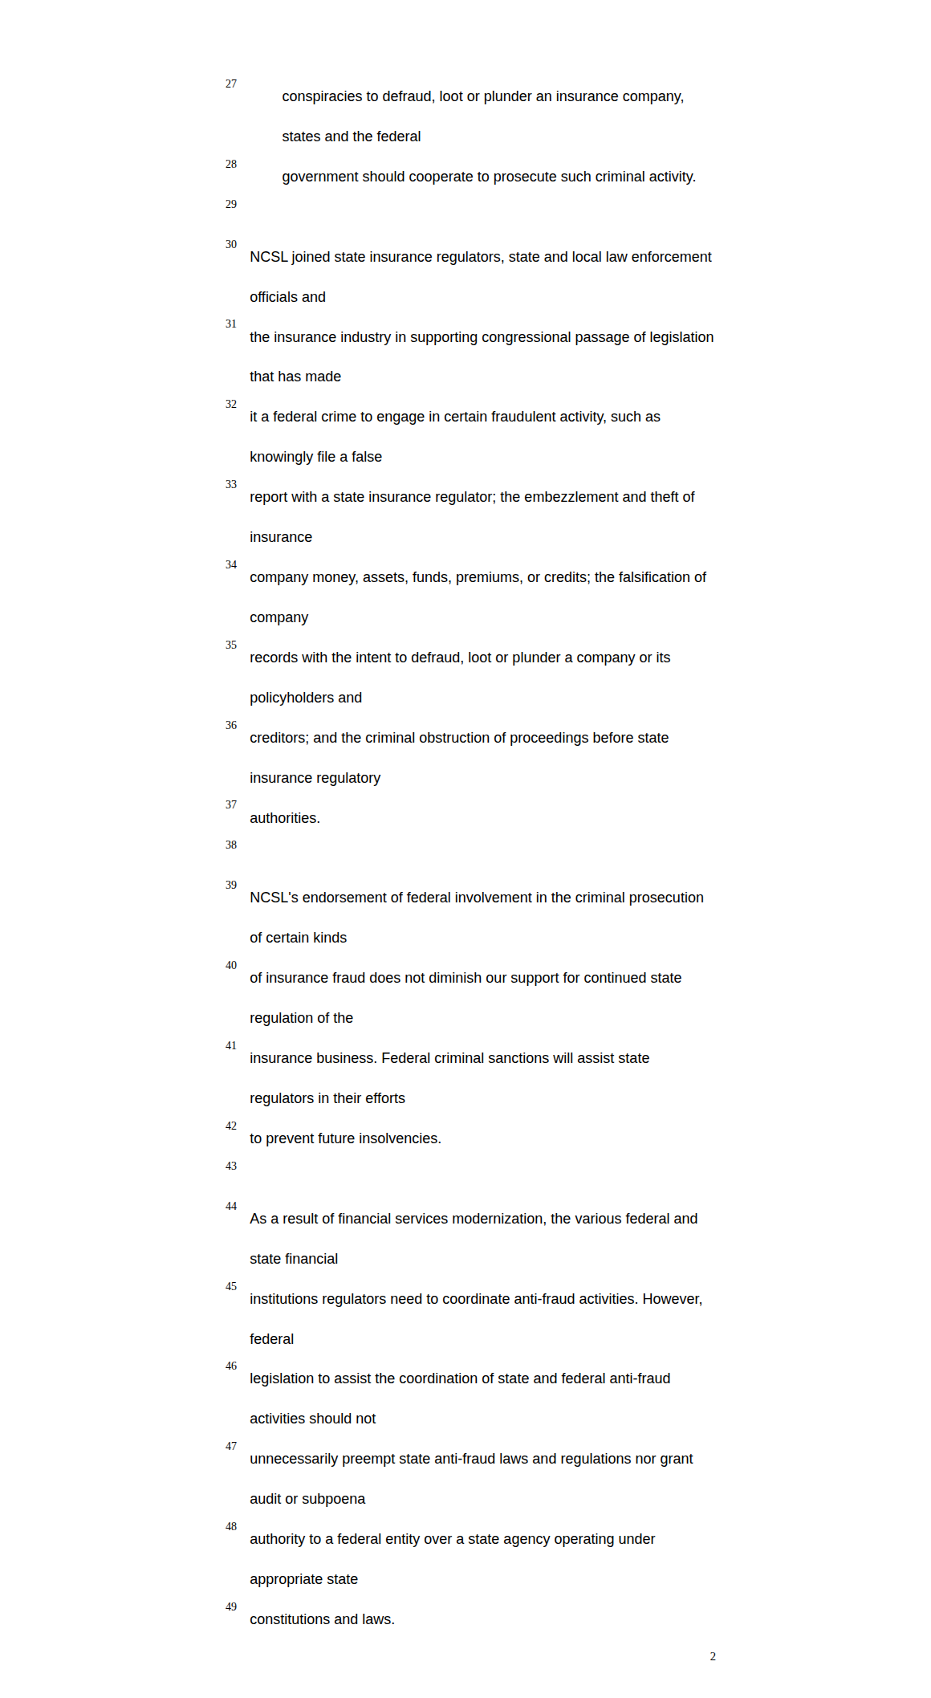27conspiracies to defraud, loot or plunder an insurance company, states and the federal
28government should cooperate to prosecute such criminal activity.
29
30 NCSL joined state insurance regulators, state and local law enforcement officials and
31the insurance industry in supporting congressional passage of legislation that has made
32it a federal crime to engage in certain fraudulent activity, such as knowingly file a false
33report with a state insurance regulator; the embezzlement and theft of insurance
34company money, assets, funds, premiums, or credits; the falsification of company
35records with the intent to defraud, loot or plunder a company or its policyholders and
36creditors; and the criminal obstruction of proceedings before state insurance regulatory
37authorities.
38
39 NCSL's endorsement of federal involvement in the criminal prosecution of certain kinds
40of insurance fraud does not diminish our support for continued state regulation of the
41insurance business. Federal criminal sanctions will assist state regulators in their efforts
42to prevent future insolvencies.
43
44 As a result of financial services modernization, the various federal and state financial
45institutions regulators need to coordinate anti-fraud activities. However, federal
46legislation to assist the coordination of state and federal anti-fraud activities should not
47unnecessarily preempt state anti-fraud laws and regulations nor grant audit or subpoena
48authority to a federal entity over a state agency operating under appropriate state
49constitutions and laws.
2